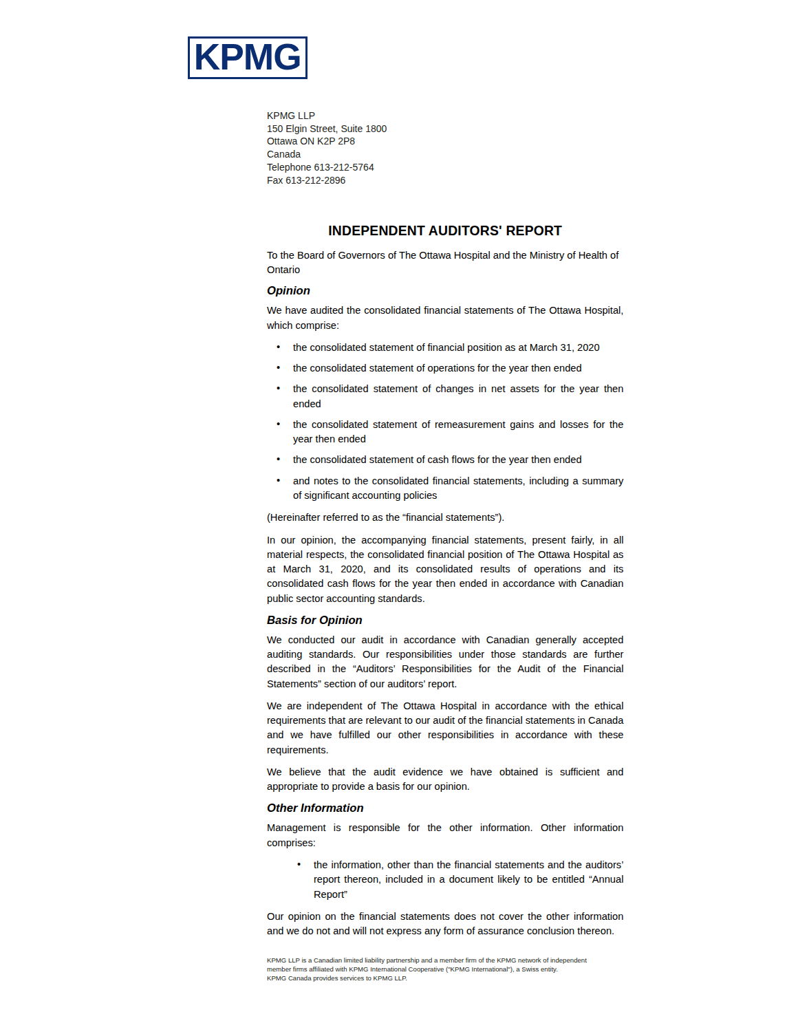KPMG
KPMG LLP
150 Elgin Street, Suite 1800
Ottawa ON K2P 2P8
Canada
Telephone 613-212-5764
Fax 613-212-2896
INDEPENDENT AUDITORS' REPORT
To the Board of Governors of The Ottawa Hospital and the Ministry of Health of Ontario
Opinion
We have audited the consolidated financial statements of The Ottawa Hospital, which comprise:
the consolidated statement of financial position as at March 31, 2020
the consolidated statement of operations for the year then ended
the consolidated statement of changes in net assets for the year then ended
the consolidated statement of remeasurement gains and losses for the year then ended
the consolidated statement of cash flows for the year then ended
and notes to the consolidated financial statements, including a summary of significant accounting policies
(Hereinafter referred to as the “financial statements”).
In our opinion, the accompanying financial statements, present fairly, in all material respects, the consolidated financial position of The Ottawa Hospital as at March 31, 2020, and its consolidated results of operations and its consolidated cash flows for the year then ended in accordance with Canadian public sector accounting standards.
Basis for Opinion
We conducted our audit in accordance with Canadian generally accepted auditing standards. Our responsibilities under those standards are further described in the “Auditors’ Responsibilities for the Audit of the Financial Statements” section of our auditors’ report.
We are independent of The Ottawa Hospital in accordance with the ethical requirements that are relevant to our audit of the financial statements in Canada and we have fulfilled our other responsibilities in accordance with these requirements.
We believe that the audit evidence we have obtained is sufficient and appropriate to provide a basis for our opinion.
Other Information
Management is responsible for the other information. Other information comprises:
the information, other than the financial statements and the auditors’ report thereon, included in a document likely to be entitled “Annual Report”
Our opinion on the financial statements does not cover the other information and we do not and will not express any form of assurance conclusion thereon.
KPMG LLP is a Canadian limited liability partnership and a member firm of the KPMG network of independent
member firms affiliated with KPMG International Cooperative ("KPMG International"), a Swiss entity.
KPMG Canada provides services to KPMG LLP.